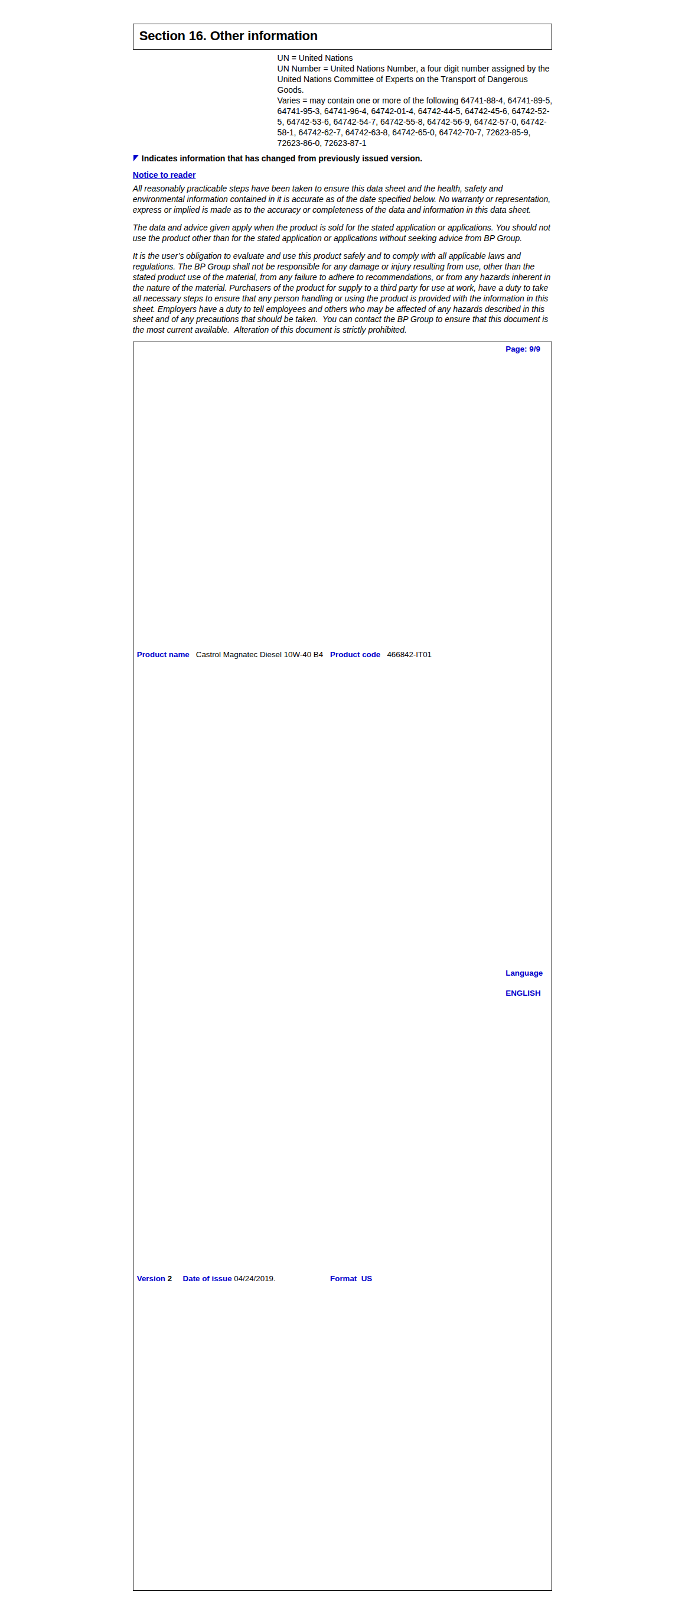Section 16. Other information
UN = United Nations
UN Number = United Nations Number, a four digit number assigned by the United Nations Committee of Experts on the Transport of Dangerous Goods.
Varies = may contain one or more of the following 64741-88-4, 64741-89-5, 64741-95-3, 64741-96-4, 64742-01-4, 64742-44-5, 64742-45-6, 64742-52-5, 64742-53-6, 64742-54-7, 64742-55-8, 64742-56-9, 64742-57-0, 64742-58-1, 64742-62-7, 64742-63-8, 64742-65-0, 64742-70-7, 72623-85-9, 72623-86-0, 72623-87-1
Indicates information that has changed from previously issued version.
Notice to reader
All reasonably practicable steps have been taken to ensure this data sheet and the health, safety and environmental information contained in it is accurate as of the date specified below. No warranty or representation, express or implied is made as to the accuracy or completeness of the data and information in this data sheet.
The data and advice given apply when the product is sold for the stated application or applications. You should not use the product other than for the stated application or applications without seeking advice from BP Group.
It is the user’s obligation to evaluate and use this product safely and to comply with all applicable laws and regulations. The BP Group shall not be responsible for any damage or injury resulting from use, other than the stated product use of the material, from any failure to adhere to recommendations, or from any hazards inherent in the nature of the material. Purchasers of the product for supply to a third party for use at work, have a duty to take all necessary steps to ensure that any person handling or using the product is provided with the information in this sheet. Employers have a duty to tell employees and others who may be affected of any hazards described in this sheet and of any precautions that should be taken. You can contact the BP Group to ensure that this document is the most current available. Alteration of this document is strictly prohibited.
| Product name Castrol Magnatec Diesel 10W-40 B4 | Product code 466842-IT01 | Page: 9/9 |
| Version 2 Date of issue 04/24/2019. | Format US | Language ENGLISH |